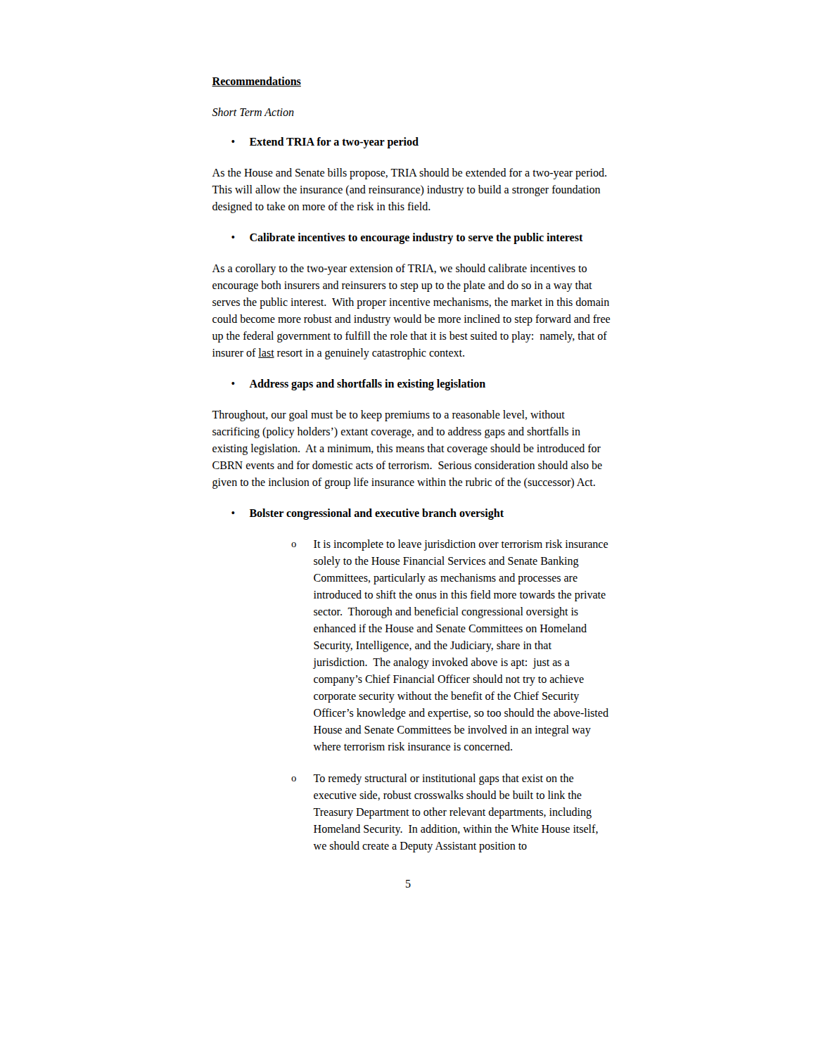Recommendations
Short Term Action
Extend TRIA for a two-year period
As the House and Senate bills propose, TRIA should be extended for a two-year period. This will allow the insurance (and reinsurance) industry to build a stronger foundation designed to take on more of the risk in this field.
Calibrate incentives to encourage industry to serve the public interest
As a corollary to the two-year extension of TRIA, we should calibrate incentives to encourage both insurers and reinsurers to step up to the plate and do so in a way that serves the public interest. With proper incentive mechanisms, the market in this domain could become more robust and industry would be more inclined to step forward and free up the federal government to fulfill the role that it is best suited to play: namely, that of insurer of last resort in a genuinely catastrophic context.
Address gaps and shortfalls in existing legislation
Throughout, our goal must be to keep premiums to a reasonable level, without sacrificing (policy holders’) extant coverage, and to address gaps and shortfalls in existing legislation. At a minimum, this means that coverage should be introduced for CBRN events and for domestic acts of terrorism. Serious consideration should also be given to the inclusion of group life insurance within the rubric of the (successor) Act.
Bolster congressional and executive branch oversight
It is incomplete to leave jurisdiction over terrorism risk insurance solely to the House Financial Services and Senate Banking Committees, particularly as mechanisms and processes are introduced to shift the onus in this field more towards the private sector. Thorough and beneficial congressional oversight is enhanced if the House and Senate Committees on Homeland Security, Intelligence, and the Judiciary, share in that jurisdiction. The analogy invoked above is apt: just as a company’s Chief Financial Officer should not try to achieve corporate security without the benefit of the Chief Security Officer’s knowledge and expertise, so too should the above-listed House and Senate Committees be involved in an integral way where terrorism risk insurance is concerned.
To remedy structural or institutional gaps that exist on the executive side, robust crosswalks should be built to link the Treasury Department to other relevant departments, including Homeland Security. In addition, within the White House itself, we should create a Deputy Assistant position to
5